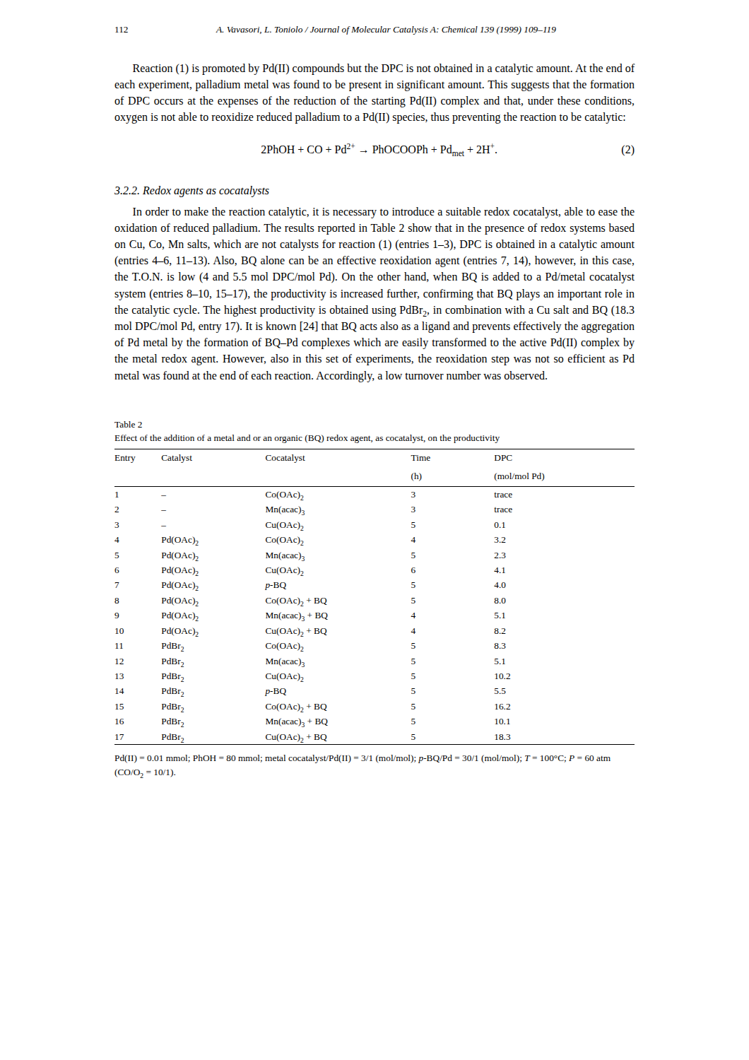112 A. Vavasori, L. Toniolo / Journal of Molecular Catalysis A: Chemical 139 (1999) 109–119
Reaction (1) is promoted by Pd(II) compounds but the DPC is not obtained in a catalytic amount. At the end of each experiment, palladium metal was found to be present in significant amount. This suggests that the formation of DPC occurs at the expenses of the reduction of the starting Pd(II) complex and that, under these conditions, oxygen is not able to reoxidize reduced palladium to a Pd(II) species, thus preventing the reaction to be catalytic:
2PhOH + CO + Pd2+ → PhOCOOPh + Pdmet + 2H+. (2)
3.2.2. Redox agents as cocatalysts
In order to make the reaction catalytic, it is necessary to introduce a suitable redox cocatalyst, able to ease the oxidation of reduced palladium. The results reported in Table 2 show that in the presence of redox systems based on Cu, Co, Mn salts, which are not catalysts for reaction (1) (entries 1–3), DPC is obtained in a catalytic amount (entries 4–6, 11–13). Also, BQ alone can be an effective reoxidation agent (entries 7, 14), however, in this case, the T.O.N. is low (4 and 5.5 mol DPC/mol Pd). On the other hand, when BQ is added to a Pd/metal cocatalyst system (entries 8–10, 15–17), the productivity is increased further, confirming that BQ plays an important role in the catalytic cycle. The highest productivity is obtained using PdBr2, in combination with a Cu salt and BQ (18.3 mol DPC/mol Pd, entry 17). It is known [24] that BQ acts also as a ligand and prevents effectively the aggregation of Pd metal by the formation of BQ–Pd complexes which are easily transformed to the active Pd(II) complex by the metal redox agent. However, also in this set of experiments, the reoxidation step was not so efficient as Pd metal was found at the end of each reaction. Accordingly, a low turnover number was observed.
Table 2
Effect of the addition of a metal and or an organic (BQ) redox agent, as cocatalyst, on the productivity
| Entry | Catalyst | Cocatalyst | Time | DPC |
| --- | --- | --- | --- | --- |
| | | | (h) | (mol/mol Pd) |
| 1 | – | Co(OAc) 2 | 3 | trace |
| 2 | – | Mn(acac) 3 | 3 | trace |
| 3 | – | Cu(OAc) 2 | 5 | 0.1 |
| 4 | Pd(OAc) 2 | Co(OAc) 2 | 4 | 3.2 |
| 5 | Pd(OAc) 2 | Mn(acac) 3 | 5 | 2.3 |
| 6 | Pd(OAc) 2 | Cu(OAc) 2 | 6 | 4.1 |
| 7 | Pd(OAc) 2 | p -BQ | 5 | 4.0 |
| 8 | Pd(OAc) 2 | Co(OAc) 2 + BQ | 5 | 8.0 |
| 9 | Pd(OAc) 2 | Mn(acac) 3 + BQ | 4 | 5.1 |
| 10 | Pd(OAc) 2 | Cu(OAc) 2 + BQ | 4 | 8.2 |
| 11 | PdBr 2 | Co(OAc) 2 | 5 | 8.3 |
| 12 | PdBr 2 | Mn(acac) 3 | 5 | 5.1 |
| 13 | PdBr 2 | Cu(OAc) 2 | 5 | 10.2 |
| 14 | PdBr 2 | p -BQ | 5 | 5.5 |
| 15 | PdBr 2 | Co(OAc) 2 + BQ | 5 | 16.2 |
| 16 | PdBr 2 | Mn(acac) 3 + BQ | 5 | 10.1 |
| 17 | PdBr 2 | Cu(OAc) 2 + BQ | 5 | 18.3 |
Pd(II) = 0.01 mmol; PhOH = 80 mmol; metal cocatalyst/Pd(II) = 3/1 (mol/mol); p-BQ/Pd = 30/1 (mol/mol); T = 100°C; P = 60 atm (CO/O2 = 10/1).